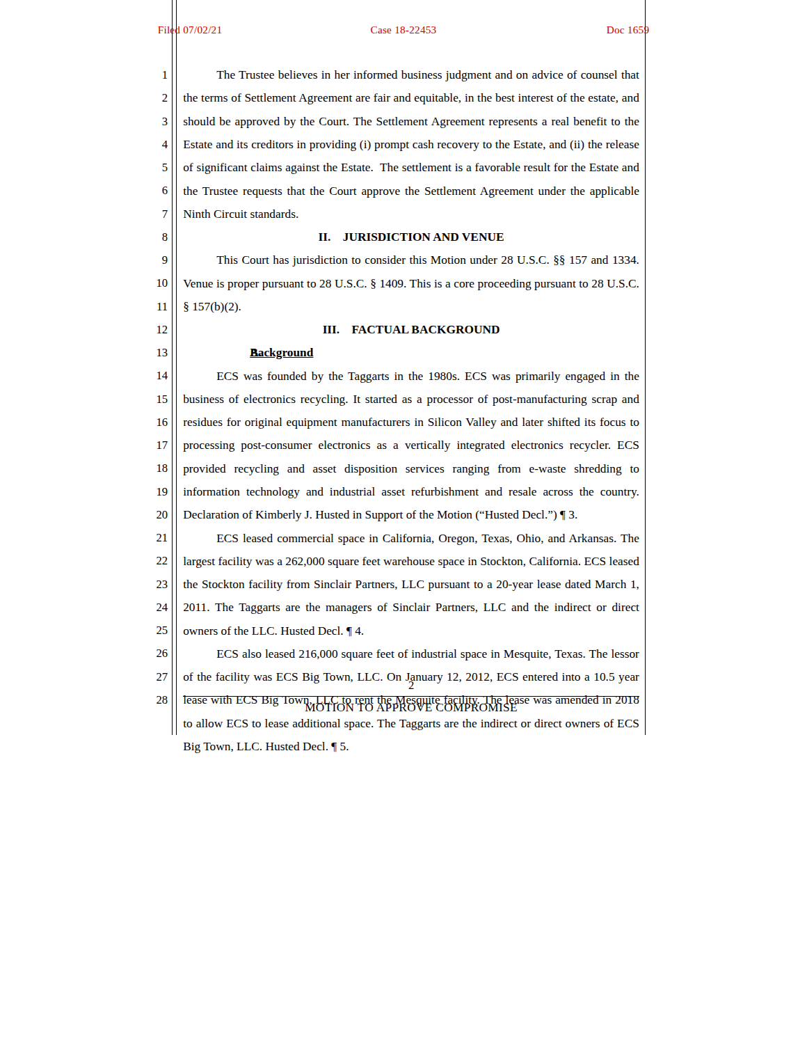Filed 07/02/21 Case 18-22453 Doc 1659
1
2
3
4
5
6
7
8
9
10
11
12
13
14
15
16
17
18
19
20
21
22
23
24
25
26
27
28
The Trustee believes in her informed business judgment and on advice of counsel that the terms of Settlement Agreement are fair and equitable, in the best interest of the estate, and should be approved by the Court. The Settlement Agreement represents a real benefit to the Estate and its creditors in providing (i) prompt cash recovery to the Estate, and (ii) the release of significant claims against the Estate. The settlement is a favorable result for the Estate and the Trustee requests that the Court approve the Settlement Agreement under the applicable Ninth Circuit standards.
II. JURISDICTION AND VENUE
This Court has jurisdiction to consider this Motion under 28 U.S.C. §§ 157 and 1334. Venue is proper pursuant to 28 U.S.C. § 1409. This is a core proceeding pursuant to 28 U.S.C. § 157(b)(2).
III. FACTUAL BACKGROUND
A. Background
ECS was founded by the Taggarts in the 1980s. ECS was primarily engaged in the business of electronics recycling. It started as a processor of post-manufacturing scrap and residues for original equipment manufacturers in Silicon Valley and later shifted its focus to processing post-consumer electronics as a vertically integrated electronics recycler. ECS provided recycling and asset disposition services ranging from e-waste shredding to information technology and industrial asset refurbishment and resale across the country. Declaration of Kimberly J. Husted in Support of the Motion (“Husted Decl.”) ¶ 3.
ECS leased commercial space in California, Oregon, Texas, Ohio, and Arkansas. The largest facility was a 262,000 square feet warehouse space in Stockton, California. ECS leased the Stockton facility from Sinclair Partners, LLC pursuant to a 20-year lease dated March 1, 2011. The Taggarts are the managers of Sinclair Partners, LLC and the indirect or direct owners of the LLC. Husted Decl. ¶ 4.
ECS also leased 216,000 square feet of industrial space in Mesquite, Texas. The lessor of the facility was ECS Big Town, LLC. On January 12, 2012, ECS entered into a 10.5 year lease with ECS Big Town, LLC to rent the Mesquite facility. The lease was amended in 2018 to allow ECS to lease additional space. The Taggarts are the indirect or direct owners of ECS Big Town, LLC. Husted Decl. ¶ 5.
2
MOTION TO APPROVE COMPROMISE